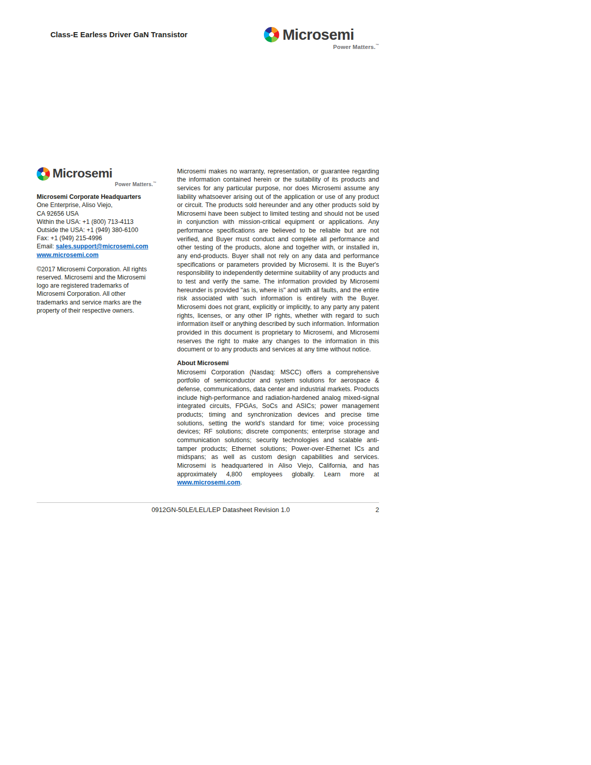Class-E Earless Driver GaN Transistor
Microsemi
Power Matters.™
Microsemi
Power Matters.™
Microsemi Corporate Headquarters
One Enterprise, Aliso Viejo,
CA 92656 USA
Within the USA: +1 (800) 713-4113
Outside the USA: +1 (949) 380-6100
Fax: +1 (949) 215-4996
Email: sales.support@microsemi.com
www.microsemi.com
©2017 Microsemi Corporation. All rights reserved. Microsemi and the Microsemi logo are registered trademarks of Microsemi Corporation. All other trademarks and service marks are the property of their respective owners.
Microsemi makes no warranty, representation, or guarantee regarding the information contained herein or the suitability of its products and services for any particular purpose, nor does Microsemi assume any liability whatsoever arising out of the application or use of any product or circuit. The products sold hereunder and any other products sold by Microsemi have been subject to limited testing and should not be used in conjunction with mission-critical equipment or applications. Any performance specifications are believed to be reliable but are not verified, and Buyer must conduct and complete all performance and other testing of the products, alone and together with, or installed in, any end-products. Buyer shall not rely on any data and performance specifications or parameters provided by Microsemi. It is the Buyer's responsibility to independently determine suitability of any products and to test and verify the same. The information provided by Microsemi hereunder is provided "as is, where is" and with all faults, and the entire risk associated with such information is entirely with the Buyer. Microsemi does not grant, explicitly or implicitly, to any party any patent rights, licenses, or any other IP rights, whether with regard to such information itself or anything described by such information. Information provided in this document is proprietary to Microsemi, and Microsemi reserves the right to make any changes to the information in this document or to any products and services at any time without notice.
About Microsemi
Microsemi Corporation (Nasdaq: MSCC) offers a comprehensive portfolio of semiconductor and system solutions for aerospace & defense, communications, data center and industrial markets. Products include high-performance and radiation-hardened analog mixed-signal integrated circuits, FPGAs, SoCs and ASICs; power management products; timing and synchronization devices and precise time solutions, setting the world's standard for time; voice processing devices; RF solutions; discrete components; enterprise storage and communication solutions; security technologies and scalable anti-tamper products; Ethernet solutions; Power-over-Ethernet ICs and midspans; as well as custom design capabilities and services. Microsemi is headquartered in Aliso Viejo, California, and has approximately 4,800 employees globally. Learn more at www.microsemi.com.
0912GN-50LE/LEL/LEP Datasheet Revision 1.0
2